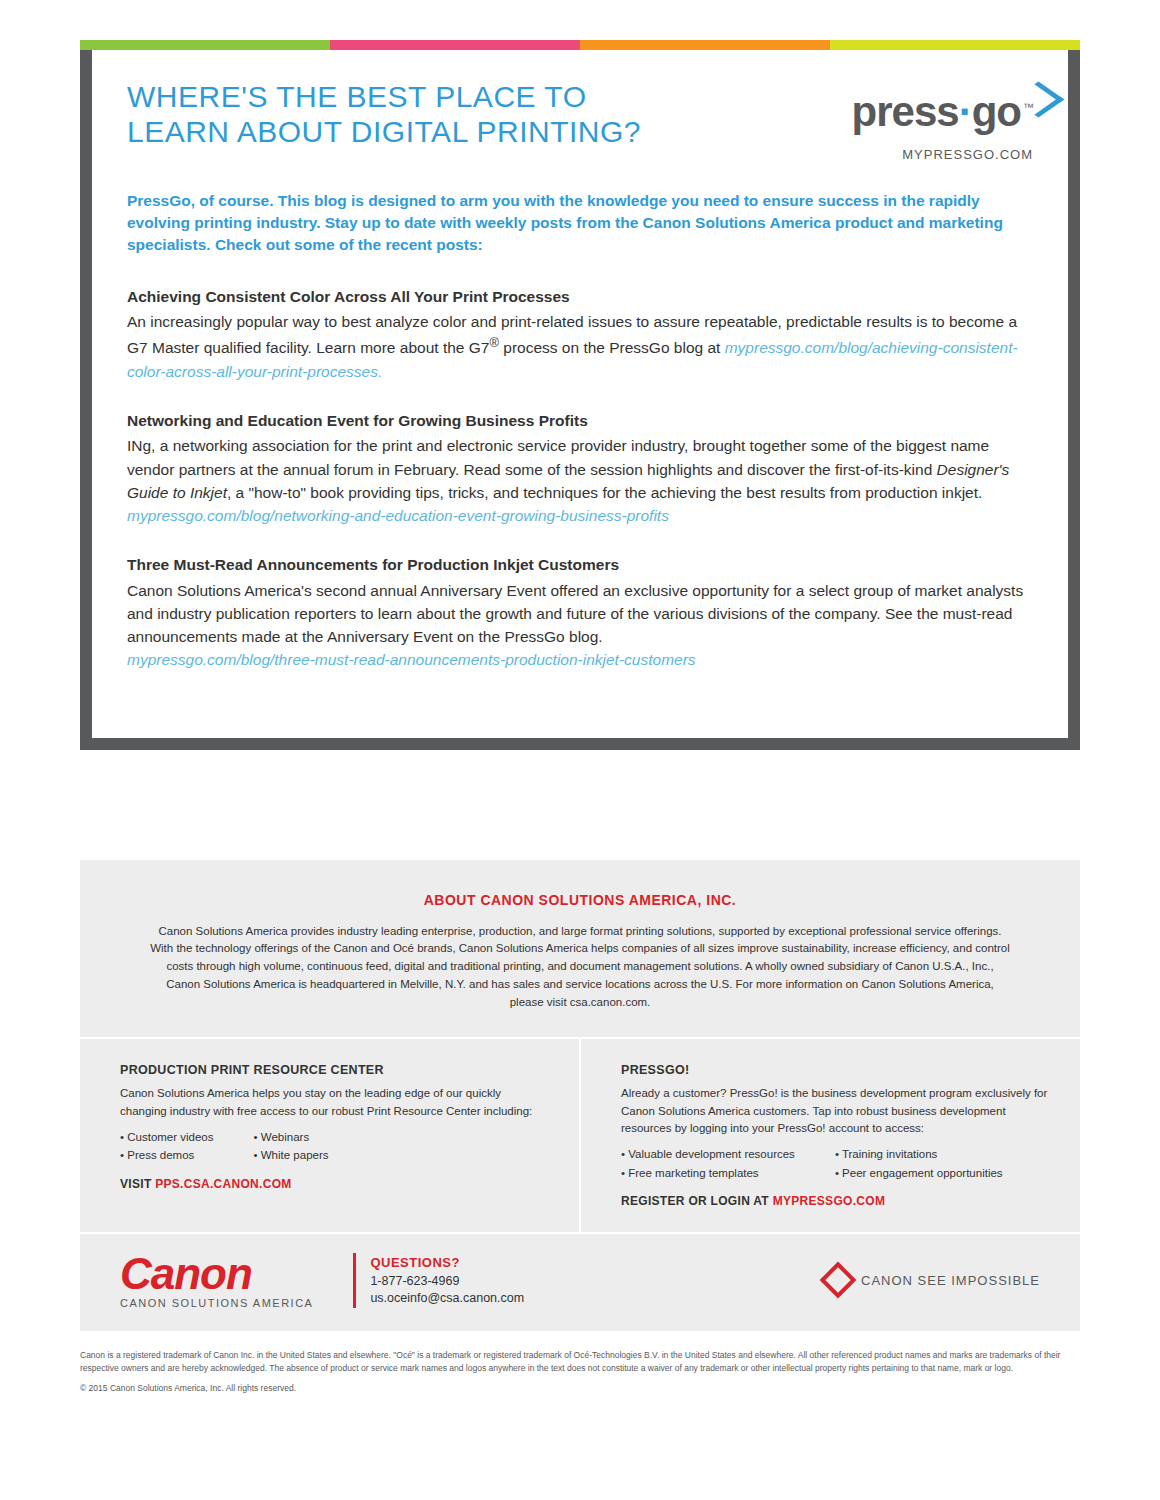WHERE'S THE BEST PLACE TO
LEARN ABOUT DIGITAL PRINTING?
press·go ™
MYPRESSGO.COM
PressGo, of course. This blog is designed to arm you with the knowledge you need to ensure success in the rapidly evolving printing industry. Stay up to date with weekly posts from the Canon Solutions America product and marketing specialists. Check out some of the recent posts:
Achieving Consistent Color Across All Your Print Processes
An increasingly popular way to best analyze color and print-related issues to assure repeatable, predictable results is to become a G7 Master qualified facility. Learn more about the G7® process on the PressGo blog at mypressgo.com/blog/achieving-consistent-color-across-all-your-print-processes.
Networking and Education Event for Growing Business Profits
INg, a networking association for the print and electronic service provider industry, brought together some of the biggest name vendor partners at the annual forum in February. Read some of the session highlights and discover the first-of-its-kind Designer's Guide to Inkjet, a "how-to" book providing tips, tricks, and techniques for the achieving the best results from production inkjet. mypressgo.com/blog/networking-and-education-event-growing-business-profits
Three Must-Read Announcements for Production Inkjet Customers
Canon Solutions America's second annual Anniversary Event offered an exclusive opportunity for a select group of market analysts and industry publication reporters to learn about the growth and future of the various divisions of the company. See the must-read announcements made at the Anniversary Event on the PressGo blog.
mypressgo.com/blog/three-must-read-announcements-production-inkjet-customers
ABOUT CANON SOLUTIONS AMERICA, INC.
Canon Solutions America provides industry leading enterprise, production, and large format printing solutions, supported by exceptional professional service offerings. With the technology offerings of the Canon and Océ brands, Canon Solutions America helps companies of all sizes improve sustainability, increase efficiency, and control costs through high volume, continuous feed, digital and traditional printing, and document management solutions. A wholly owned subsidiary of Canon U.S.A., Inc., Canon Solutions America is headquartered in Melville, N.Y. and has sales and service locations across the U.S. For more information on Canon Solutions America, please visit csa.canon.com.
PRODUCTION PRINT RESOURCE CENTER
Canon Solutions America helps you stay on the leading edge of our quickly changing industry with free access to our robust Print Resource Center including:
Customer videos
Press demos
Webinars
White papers
VISIT PPS.CSA.CANON.COM
PRESSGO!
Already a customer? PressGo! is the business development program exclusively for Canon Solutions America customers. Tap into robust business development resources by logging into your PressGo! account to access:
Valuable development resources
Free marketing templates
Training invitations
Peer engagement opportunities
REGISTER OR LOGIN AT MYPRESSGO.COM
Canon
CANON SOLUTIONS AMERICA
QUESTIONS?
1-877-623-4969
us.oceinfo@csa.canon.com
CANON SEE IMPOSSIBLE
Canon is a registered trademark of Canon Inc. in the United States and elsewhere. "Océ" is a trademark or registered trademark of Océ-Technologies B.V. in the United States and elsewhere. All other referenced product names and marks are trademarks of their respective owners and are hereby acknowledged. The absence of product or service mark names and logos anywhere in the text does not constitute a waiver of any trademark or other intellectual property rights pertaining to that name, mark or logo.
© 2015 Canon Solutions America, Inc. All rights reserved.